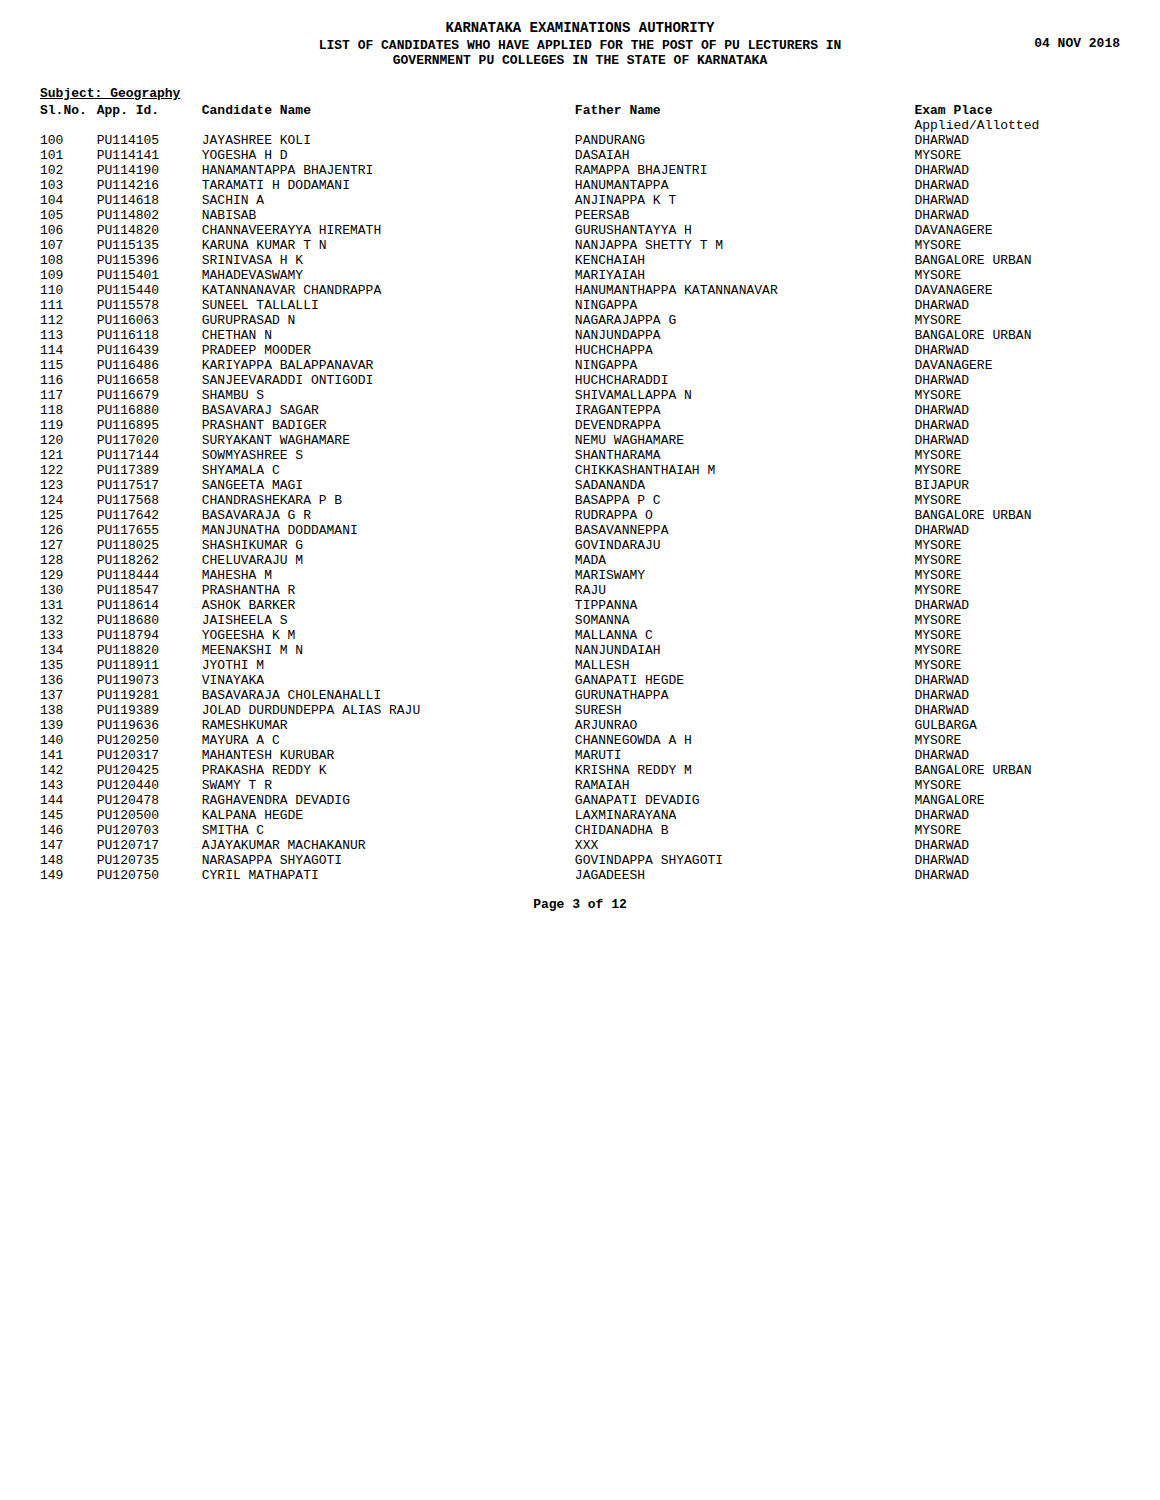KARNATAKA EXAMINATIONS AUTHORITY
LIST OF CANDIDATES WHO HAVE APPLIED FOR THE POST OF PU LECTURERS IN
GOVERNMENT PU COLLEGES IN THE STATE OF KARNATAKA
04 NOV 2018
Subject: Geography
| Sl.No. | App. Id. | Candidate Name | Father Name | Exam Place Applied/Allotted |
| --- | --- | --- | --- | --- |
| 100 | PU114105 | JAYASHREE KOLI | PANDURANG | DHARWAD |
| 101 | PU114141 | YOGESHA H D | DASAIAH | MYSORE |
| 102 | PU114190 | HANAMANTAPPA BHAJENTRI | RAMAPPA BHAJENTRI | DHARWAD |
| 103 | PU114216 | TARAMATI H DODAMANI | HANUMANTAPPA | DHARWAD |
| 104 | PU114618 | SACHIN A | ANJINAPPA K T | DHARWAD |
| 105 | PU114802 | NABISAB | PEERSAB | DHARWAD |
| 106 | PU114820 | CHANNAVEERAYYA HIREMATH | GURUSHANTAYYA H | DAVANAGERE |
| 107 | PU115135 | KARUNA KUMAR T N | NANJAPPA SHETTY T M | MYSORE |
| 108 | PU115396 | SRINIVASA H K | KENCHAIAH | BANGALORE URBAN |
| 109 | PU115401 | MAHADEVASWAMY | MARIYAIAH | MYSORE |
| 110 | PU115440 | KATANNANAVAR CHANDRAPPA | HANUMANTHAPPA KATANNANAVAR | DAVANAGERE |
| 111 | PU115578 | SUNEEL TALLALLI | NINGAPPA | DHARWAD |
| 112 | PU116063 | GURUPRASAD N | NAGARAJAPPA G | MYSORE |
| 113 | PU116118 | CHETHAN N | NANJUNDAPPA | BANGALORE URBAN |
| 114 | PU116439 | PRADEEP MOODER | HUCHCHAPPA | DHARWAD |
| 115 | PU116486 | KARIYAPPA BALAPPANAVAR | NINGAPPA | DAVANAGERE |
| 116 | PU116658 | SANJEEVARADDI ONTIGODI | HUCHCHARADDI | DHARWAD |
| 117 | PU116679 | SHAMBU S | SHIVAMALLAPPA N | MYSORE |
| 118 | PU116880 | BASAVARAJ SAGAR | IRAGANTEPPA | DHARWAD |
| 119 | PU116895 | PRASHANT BADIGER | DEVENDRAPPA | DHARWAD |
| 120 | PU117020 | SURYAKANT WAGHAMARE | NEMU WAGHAMARE | DHARWAD |
| 121 | PU117144 | SOWMYASHREE S | SHANTHARAMA | MYSORE |
| 122 | PU117389 | SHYAMALA C | CHIKKASHANTHAIAH M | MYSORE |
| 123 | PU117517 | SANGEETA MAGI | SADANANDA | BIJAPUR |
| 124 | PU117568 | CHANDRASHEKARA P B | BASAPPA P C | MYSORE |
| 125 | PU117642 | BASAVARAJA G R | RUDRAPPA O | BANGALORE URBAN |
| 126 | PU117655 | MANJUNATHA DODDAMANI | BASAVANNEPPA | DHARWAD |
| 127 | PU118025 | SHASHIKUMAR G | GOVINDARAJU | MYSORE |
| 128 | PU118262 | CHELUVARAJU M | MADA | MYSORE |
| 129 | PU118444 | MAHESHA M | MARISWAMY | MYSORE |
| 130 | PU118547 | PRASHANTHA R | RAJU | MYSORE |
| 131 | PU118614 | ASHOK BARKER | TIPPANNA | DHARWAD |
| 132 | PU118680 | JAISHEELA S | SOMANNA | MYSORE |
| 133 | PU118794 | YOGEESHA K M | MALLANNA C | MYSORE |
| 134 | PU118820 | MEENAKSHI M N | NANJUNDAIAH | MYSORE |
| 135 | PU118911 | JYOTHI M | MALLESH | MYSORE |
| 136 | PU119073 | VINAYAKA | GANAPATI HEGDE | DHARWAD |
| 137 | PU119281 | BASAVARAJA CHOLENAHALLI | GURUNATHAPPA | DHARWAD |
| 138 | PU119389 | JOLAD DURDUNDEPPA ALIAS RAJU | SURESH | DHARWAD |
| 139 | PU119636 | RAMESHKUMAR | ARJUNRAO | GULBARGA |
| 140 | PU120250 | MAYURA A C | CHANNEGOWDA A H | MYSORE |
| 141 | PU120317 | MAHANTESH KURUBAR | MARUTI | DHARWAD |
| 142 | PU120425 | PRAKASHA REDDY K | KRISHNA REDDY M | BANGALORE URBAN |
| 143 | PU120440 | SWAMY T R | RAMAIAH | MYSORE |
| 144 | PU120478 | RAGHAVENDRA DEVADIG | GANAPATI DEVADIG | MANGALORE |
| 145 | PU120500 | KALPANA HEGDE | LAXMINARAYANA | DHARWAD |
| 146 | PU120703 | SMITHA C | CHIDANADHA B | MYSORE |
| 147 | PU120717 | AJAYAKUMAR MACHAKANUR | XXX | DHARWAD |
| 148 | PU120735 | NARASAPPA SHYAGOTI | GOVINDAPPA SHYAGOTI | DHARWAD |
| 149 | PU120750 | CYRIL MATHAPATI | JAGADEESH | DHARWAD |
Page 3 of 12